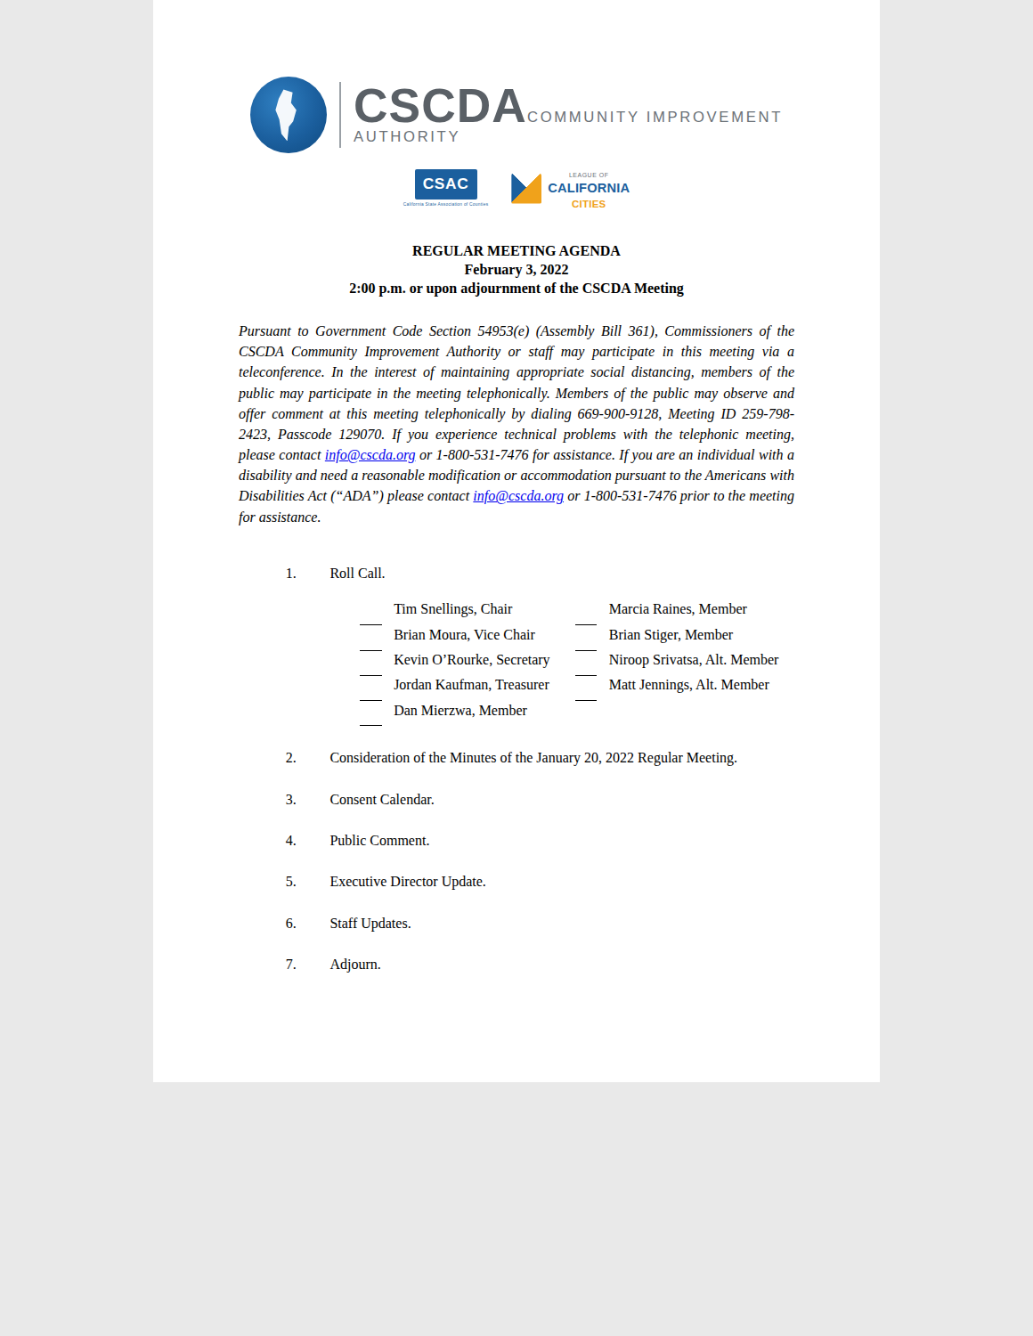CSCDA COMMUNITY IMPROVEMENT
AUTHORITY
CSAC
California State Association of Counties
LEAGUE OF
CALIFORNIA
CITIES
REGULAR MEETING AGENDA February 3, 2022 2:00 p.m. or upon adjournment of the CSCDA Meeting
Pursuant to Government Code Section 54953(e) (Assembly Bill 361), Commissioners of the CSCDA Community Improvement Authority or staff may participate in this meeting via a teleconference. In the interest of maintaining appropriate social distancing, members of the public may participate in the meeting telephonically. Members of the public may observe and offer comment at this meeting telephonically by dialing 669-900-9128, Meeting ID 259-798-2423, Passcode 129070. If you experience technical problems with the telephonic meeting, please contact info@cscda.org or 1-800-531-7476 for assistance. If you are an individual with a disability and need a reasonable modification or accommodation pursuant to the Americans with Disabilities Act (“ADA”) please contact info@cscda.org or 1-800-531-7476 prior to the meeting for assistance.
Roll Call.
| | Tim Snellings, Chair | | | Marcia Raines, Member |
| | Brian Moura, Vice Chair | | | Brian Stiger, Member |
| | Kevin O’Rourke, Secretary | | | Niroop Srivatsa, Alt. Member |
| | Jordan Kaufman, Treasurer | | | Matt Jennings, Alt. Member |
| | Dan Mierzwa, Member | | | |
Consideration of the Minutes of the January 20, 2022 Regular Meeting.
Consent Calendar.
Public Comment.
Executive Director Update.
Staff Updates.
Adjourn.